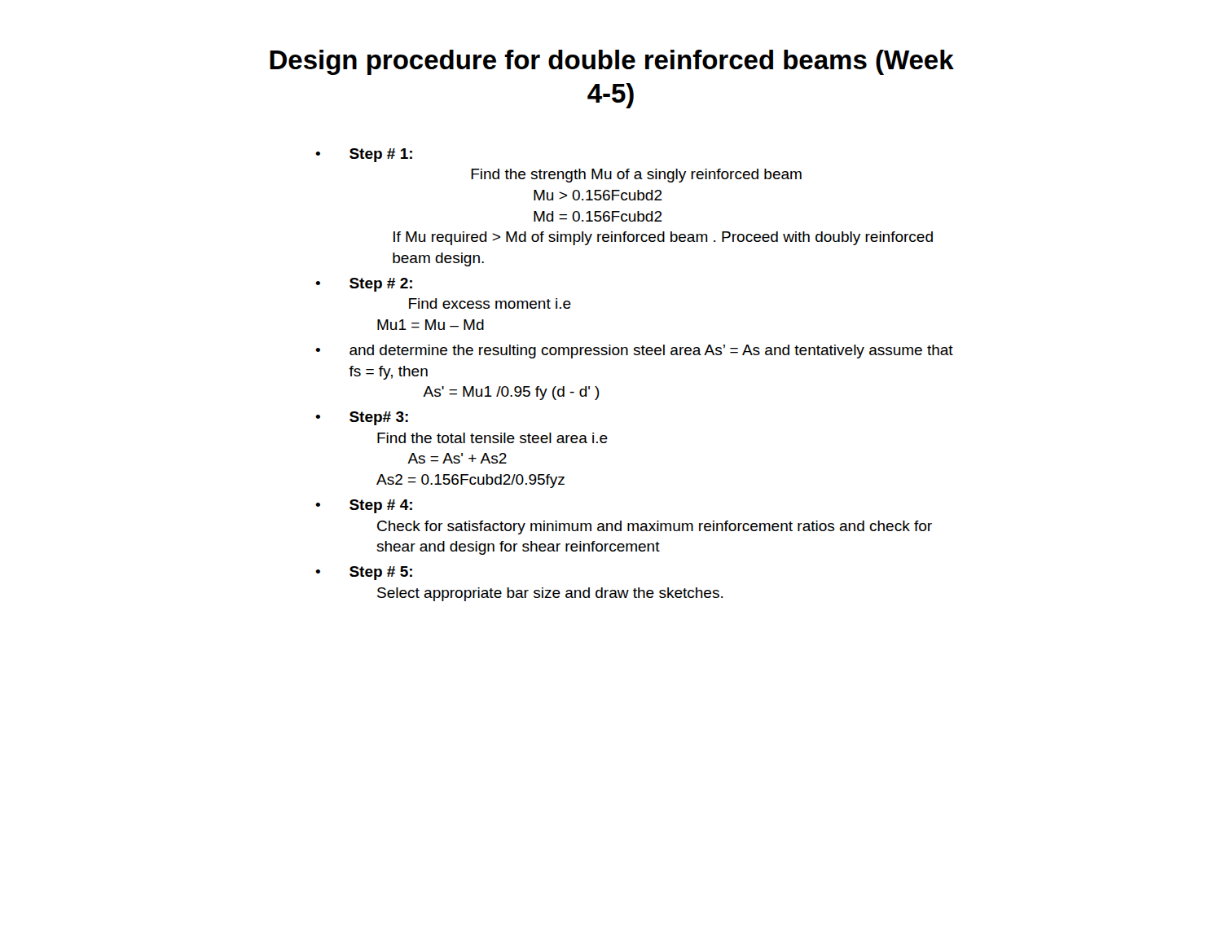Design procedure for double reinforced beams (Week 4-5)
Step # 1: Find the strength Mu of a singly reinforced beam Mu > 0.156Fcubd2 Md = 0.156Fcubd2 If Mu required > Md of simply reinforced beam . Proceed with doubly reinforced beam design.
Step # 2: Find excess moment i.e Mu1 = Mu – Md
and determine the resulting compression steel area As’ = As and tentatively assume that fs = fy, then As' = Mu1 /0.95 fy (d - d' )
Step# 3: Find the total tensile steel area i.e As = As' + As2 As2 = 0.156Fcubd2/0.95fyz
Step # 4: Check for satisfactory minimum and maximum reinforcement ratios and check for shear and design for shear reinforcement
Step # 5: Select appropriate bar size and draw the sketches.